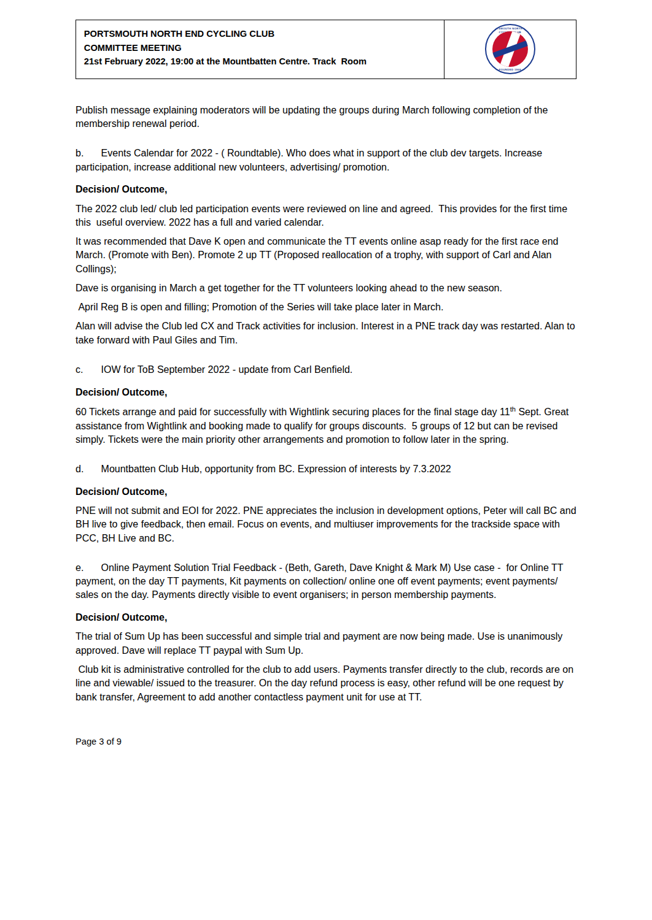PORTSMOUTH NORTH END CYCLING CLUB
COMMITTEE MEETING
21st February 2022, 19:00 at the Mountbatten Centre. Track Room
Portsmouth North End Cycling Club
Founded 1968
Publish message explaining moderators will be updating the groups during March following completion of the membership renewal period.
b. Events Calendar for 2022 - ( Roundtable). Who does what in support of the club dev targets. Increase participation, increase additional new volunteers, advertising/ promotion.
Decision/ Outcome,
The 2022 club led/ club led participation events were reviewed on line and agreed. This provides for the first time this useful overview. 2022 has a full and varied calendar.
It was recommended that Dave K open and communicate the TT events online asap ready for the first race end March. (Promote with Ben). Promote 2 up TT (Proposed reallocation of a trophy, with support of Carl and Alan Collings);
Dave is organising in March a get together for the TT volunteers looking ahead to the new season.
April Reg B is open and filling; Promotion of the Series will take place later in March.
Alan will advise the Club led CX and Track activities for inclusion. Interest in a PNE track day was restarted. Alan to take forward with Paul Giles and Tim.
c. IOW for ToB September 2022 - update from Carl Benfield.
Decision/ Outcome,
60 Tickets arrange and paid for successfully with Wightlink securing places for the final stage day 11th Sept. Great assistance from Wightlink and booking made to qualify for groups discounts. 5 groups of 12 but can be revised simply. Tickets were the main priority other arrangements and promotion to follow later in the spring.
d. Mountbatten Club Hub, opportunity from BC. Expression of interests by 7.3.2022
Decision/ Outcome,
PNE will not submit and EOI for 2022. PNE appreciates the inclusion in development options, Peter will call BC and BH live to give feedback, then email. Focus on events, and multiuser improvements for the trackside space with PCC, BH Live and BC.
e. Online Payment Solution Trial Feedback - (Beth, Gareth, Dave Knight & Mark M) Use case - for Online TT payment, on the day TT payments, Kit payments on collection/ online one off event payments; event payments/ sales on the day. Payments directly visible to event organisers; in person membership payments.
Decision/ Outcome,
The trial of Sum Up has been successful and simple trial and payment are now being made. Use is unanimously approved. Dave will replace TT paypal with Sum Up.
Club kit is administrative controlled for the club to add users. Payments transfer directly to the club, records are on line and viewable/ issued to the treasurer. On the day refund process is easy, other refund will be one request by bank transfer, Agreement to add another contactless payment unit for use at TT.
Page 3 of 9